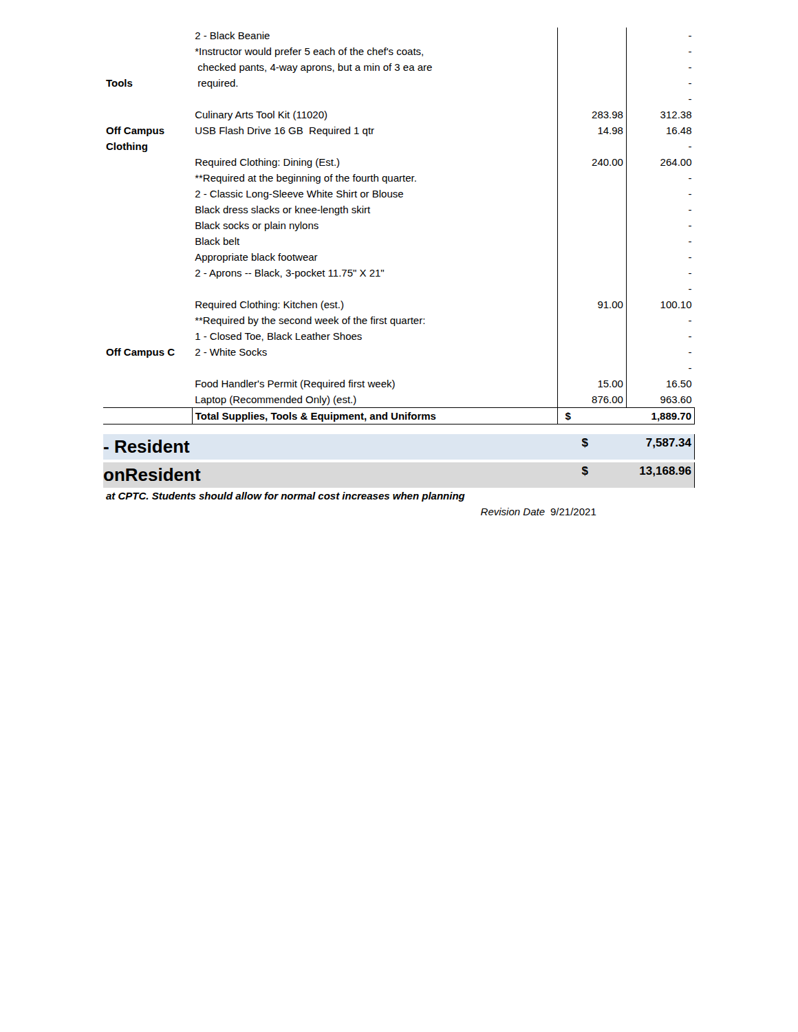| | 2 - Black Beanie | | - |
| | *Instructor would prefer 5 each of the chef's coats, | | - |
| | checked pants, 4-way aprons, but a min of 3 ea are | | - |
| Tools | required. | | - |
| | | | - |
| | Culinary Arts Tool Kit (11020) | 283.98 | 312.38 |
| Off Campus | USB Flash Drive 16 GB Required 1 qtr | 14.98 | 16.48 |
| Clothing | | | - |
| | Required Clothing: Dining (Est.) | 240.00 | 264.00 |
| | **Required at the beginning of the fourth quarter. | | - |
| | 2 - Classic Long-Sleeve White Shirt or Blouse | | - |
| | Black dress slacks or knee-length skirt | | - |
| | Black socks or plain nylons | | - |
| | Black belt | | - |
| | Appropriate black footwear | | - |
| | 2 - Aprons -- Black, 3-pocket 11.75" X 21" | | - |
| | | | - |
| | Required Clothing: Kitchen (est.) | 91.00 | 100.10 |
| | **Required by the second week of the first quarter: | | - |
| | 1 - Closed Toe, Black Leather Shoes | | - |
| Off Campus C | 2 - White Socks | | - |
| | | | - |
| | Food Handler's Permit (Required first week) | 15.00 | 16.50 |
| | Laptop (Recommended Only) (est.) | 876.00 | 963.60 |
| | Total Supplies, Tools & Equipment, and Uniforms | $ | 1,889.70 |
| - Resident | $ | 7,587.34 |
| onResident | $ | 13,168.96 |
| at CPTC. Students should allow for normal cost increases when planning |
| | Revision Date | 9/21/2021 |